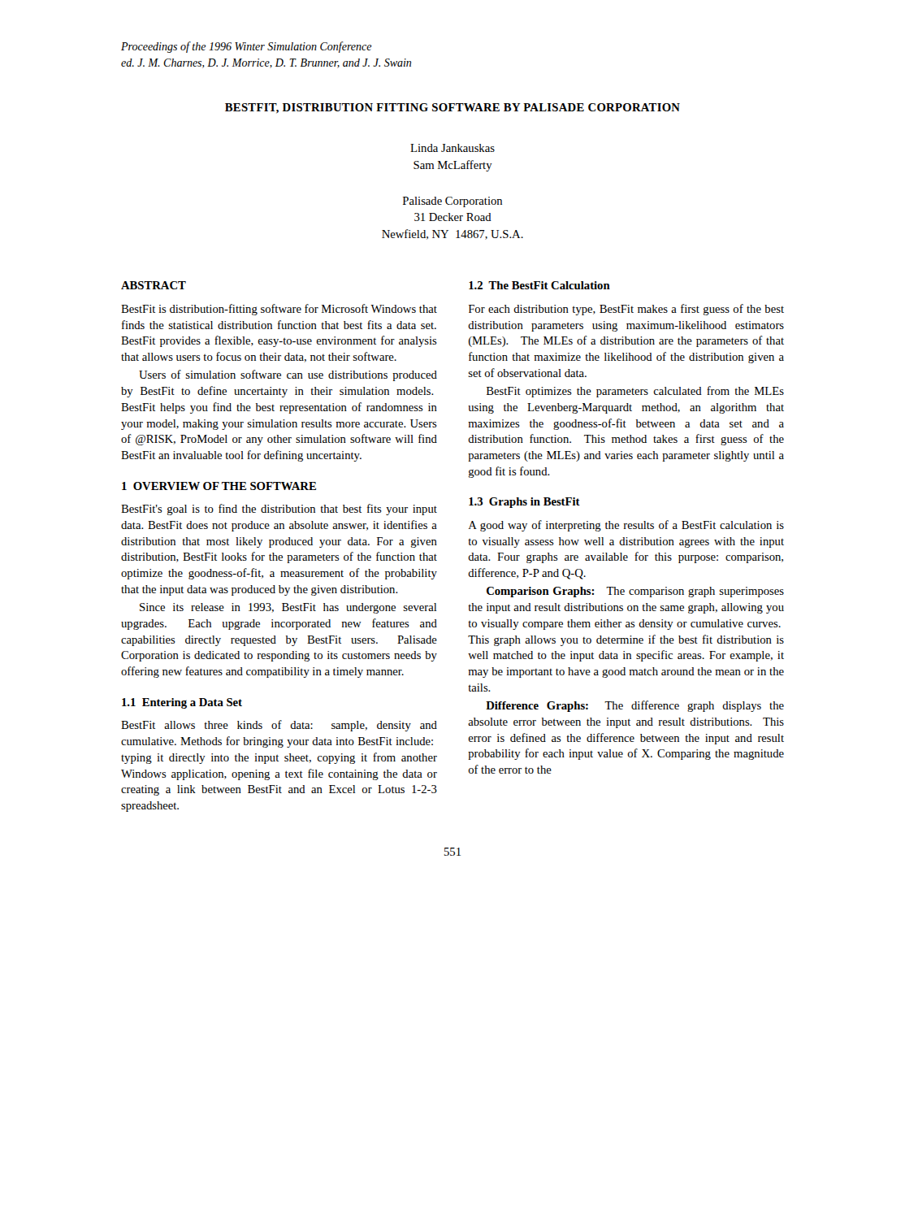Proceedings of the 1996 Winter Simulation Conference
ed. J. M. Charnes, D. J. Morrice, D. T. Brunner, and J. J. Swain
BESTFIT, DISTRIBUTION FITTING SOFTWARE BY PALISADE CORPORATION
Linda Jankauskas
Sam McLafferty
Palisade Corporation
31 Decker Road
Newfield, NY 14867, U.S.A.
ABSTRACT
BestFit is distribution-fitting software for Microsoft Windows that finds the statistical distribution function that best fits a data set. BestFit provides a flexible, easy-to-use environment for analysis that allows users to focus on their data, not their software.
Users of simulation software can use distributions produced by BestFit to define uncertainty in their simulation models. BestFit helps you find the best representation of randomness in your model, making your simulation results more accurate. Users of @RISK, ProModel or any other simulation software will find BestFit an invaluable tool for defining uncertainty.
1 OVERVIEW OF THE SOFTWARE
BestFit's goal is to find the distribution that best fits your input data. BestFit does not produce an absolute answer, it identifies a distribution that most likely produced your data. For a given distribution, BestFit looks for the parameters of the function that optimize the goodness-of-fit, a measurement of the probability that the input data was produced by the given distribution.
Since its release in 1993, BestFit has undergone several upgrades. Each upgrade incorporated new features and capabilities directly requested by BestFit users. Palisade Corporation is dedicated to responding to its customers needs by offering new features and compatibility in a timely manner.
1.1 Entering a Data Set
BestFit allows three kinds of data: sample, density and cumulative. Methods for bringing your data into BestFit include: typing it directly into the input sheet, copying it from another Windows application, opening a text file containing the data or creating a link between BestFit and an Excel or Lotus 1-2-3 spreadsheet.
1.2 The BestFit Calculation
For each distribution type, BestFit makes a first guess of the best distribution parameters using maximum-likelihood estimators (MLEs). The MLEs of a distribution are the parameters of that function that maximize the likelihood of the distribution given a set of observational data.
BestFit optimizes the parameters calculated from the MLEs using the Levenberg-Marquardt method, an algorithm that maximizes the goodness-of-fit between a data set and a distribution function. This method takes a first guess of the parameters (the MLEs) and varies each parameter slightly until a good fit is found.
1.3 Graphs in BestFit
A good way of interpreting the results of a BestFit calculation is to visually assess how well a distribution agrees with the input data. Four graphs are available for this purpose: comparison, difference, P-P and Q-Q.
Comparison Graphs: The comparison graph superimposes the input and result distributions on the same graph, allowing you to visually compare them either as density or cumulative curves. This graph allows you to determine if the best fit distribution is well matched to the input data in specific areas. For example, it may be important to have a good match around the mean or in the tails.
Difference Graphs: The difference graph displays the absolute error between the input and result distributions. This error is defined as the difference between the input and result probability for each input value of X. Comparing the magnitude of the error to the
551